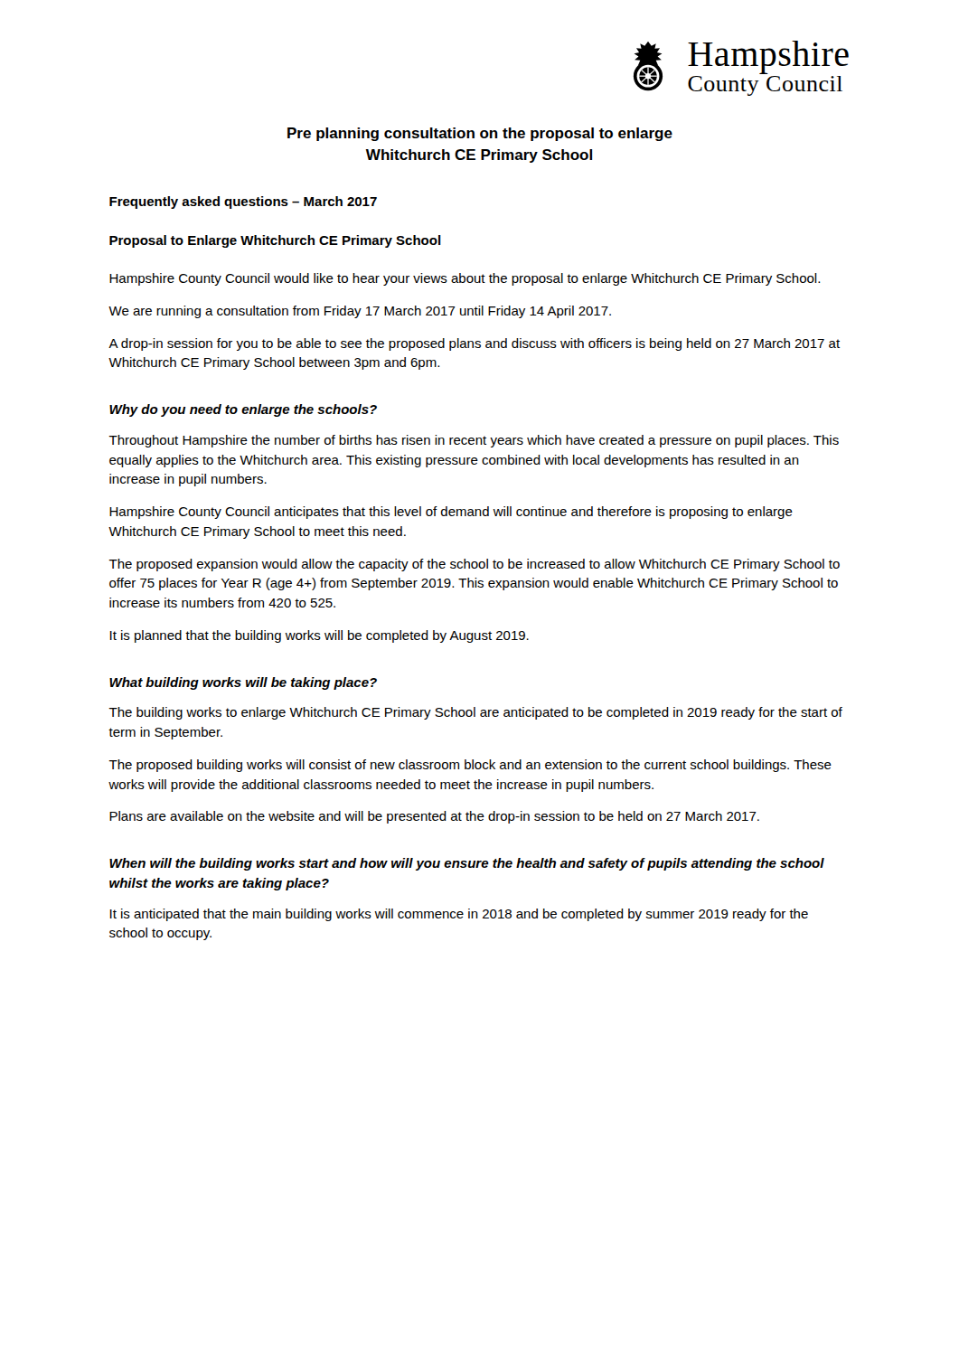Hampshire
County Council
Pre planning consultation on the proposal to enlarge
Whitchurch CE Primary School
Frequently asked questions – March 2017
Proposal to Enlarge Whitchurch CE Primary School
Hampshire County Council would like to hear your views about the proposal to enlarge Whitchurch CE Primary School.
We are running a consultation from Friday 17 March 2017 until Friday 14 April 2017.
A drop-in session for you to be able to see the proposed plans and discuss with officers is being held on 27 March 2017 at Whitchurch CE Primary School between 3pm and 6pm.
Why do you need to enlarge the schools?
Throughout Hampshire the number of births has risen in recent years which have created a pressure on pupil places. This equally applies to the Whitchurch area. This existing pressure combined with local developments has resulted in an increase in pupil numbers.
Hampshire County Council anticipates that this level of demand will continue and therefore is proposing to enlarge Whitchurch CE Primary School to meet this need.
The proposed expansion would allow the capacity of the school to be increased to allow Whitchurch CE Primary School to offer 75 places for Year R (age 4+) from September 2019. This expansion would enable Whitchurch CE Primary School to increase its numbers from 420 to 525.
It is planned that the building works will be completed by August 2019.
What building works will be taking place?
The building works to enlarge Whitchurch CE Primary School are anticipated to be completed in 2019 ready for the start of term in September.
The proposed building works will consist of new classroom block and an extension to the current school buildings. These works will provide the additional classrooms needed to meet the increase in pupil numbers.
Plans are available on the website and will be presented at the drop-in session to be held on 27 March 2017.
When will the building works start and how will you ensure the health and safety of pupils attending the school whilst the works are taking place?
It is anticipated that the main building works will commence in 2018 and be completed by summer 2019 ready for the school to occupy.